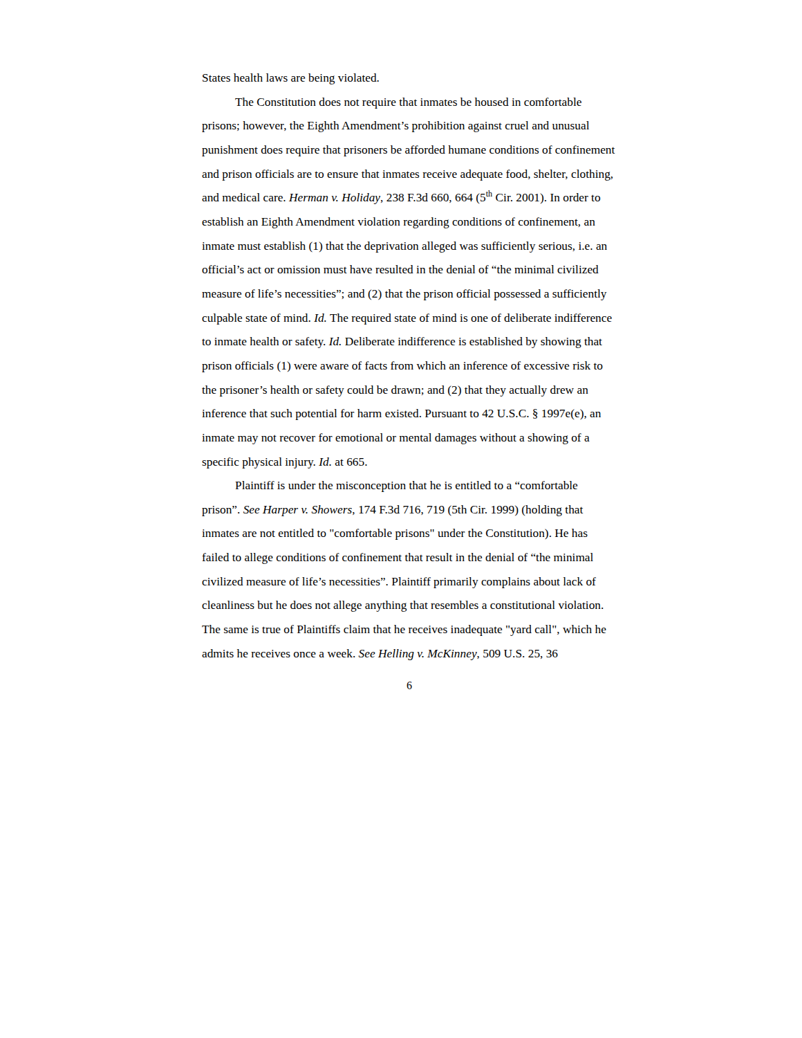States health laws are being violated.
The Constitution does not require that inmates be housed in comfortable prisons; however, the Eighth Amendment’s prohibition against cruel and unusual punishment does require that prisoners be afforded humane conditions of confinement and prison officials are to ensure that inmates receive adequate food, shelter, clothing, and medical care. Herman v. Holiday, 238 F.3d 660, 664 (5th Cir. 2001). In order to establish an Eighth Amendment violation regarding conditions of confinement, an inmate must establish (1) that the deprivation alleged was sufficiently serious, i.e. an official’s act or omission must have resulted in the denial of “the minimal civilized measure of life’s necessities”; and (2) that the prison official possessed a sufficiently culpable state of mind. Id. The required state of mind is one of deliberate indifference to inmate health or safety. Id. Deliberate indifference is established by showing that prison officials (1) were aware of facts from which an inference of excessive risk to the prisoner’s health or safety could be drawn; and (2) that they actually drew an inference that such potential for harm existed. Pursuant to 42 U.S.C. § 1997e(e), an inmate may not recover for emotional or mental damages without a showing of a specific physical injury. Id. at 665.
Plaintiff is under the misconception that he is entitled to a “comfortable prison”. See Harper v. Showers, 174 F.3d 716, 719 (5th Cir. 1999) (holding that inmates are not entitled to "comfortable prisons" under the Constitution). He has failed to allege conditions of confinement that result in the denial of “the minimal civilized measure of life’s necessities”. Plaintiff primarily complains about lack of cleanliness but he does not allege anything that resembles a constitutional violation. The same is true of Plaintiffs claim that he receives inadequate "yard call", which he admits he receives once a week. See Helling v. McKinney, 509 U.S. 25, 36
6